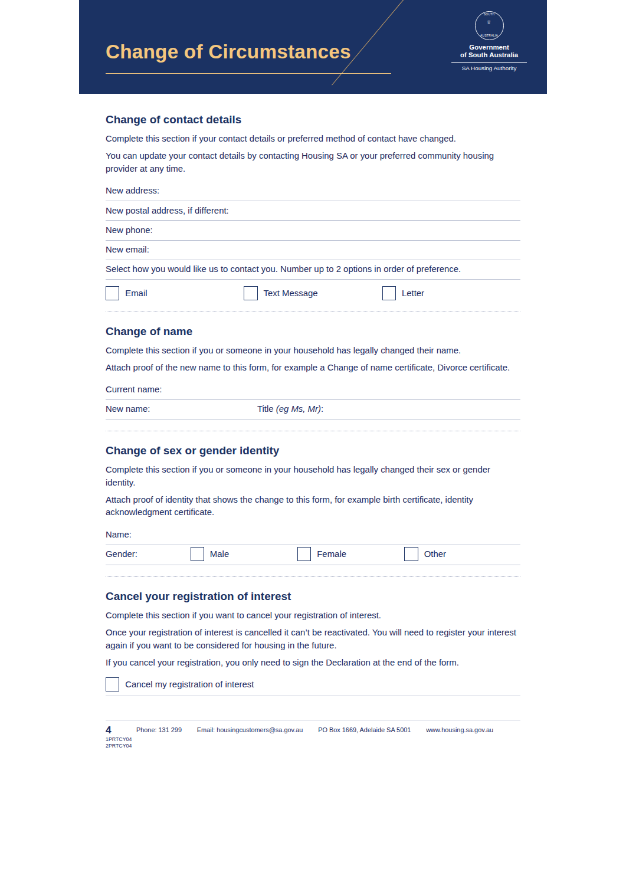Change of Circumstances
SOUTH ♕ AUSTRALIA
Government
of South Australia
SA Housing Authority
Change of contact details
Complete this section if your contact details or preferred method of contact have changed.
You can update your contact details by contacting Housing SA or your preferred community housing provider at any time.
New address:
New postal address, if different:
New phone:
New email:
Select how you would like us to contact you. Number up to 2 options in order of preference.
Email
Text Message
Letter
Change of name
Complete this section if you or someone in your household has legally changed their name.
Attach proof of the new name to this form, for example a Change of name certificate, Divorce certificate.
Current name:
New name: Title (eg Ms, Mr):
Change of sex or gender identity
Complete this section if you or someone in your household has legally changed their sex or gender identity.
Attach proof of identity that shows the change to this form, for example birth certificate, identity acknowledgment certificate.
Name:
Gender:
Male
Female
Other
Cancel your registration of interest
Complete this section if you want to cancel your registration of interest.
Once your registration of interest is cancelled it can’t be reactivated. You will need to register your interest again if you want to be considered for housing in the future.
If you cancel your registration, you only need to sign the Declaration at the end of the form.
Cancel my registration of interest
4
1PRTCY04
2PRTCY04
Phone: 131 299 Email: housingcustomers@sa.gov.au PO Box 1669, Adelaide SA 5001 www.housing.sa.gov.au